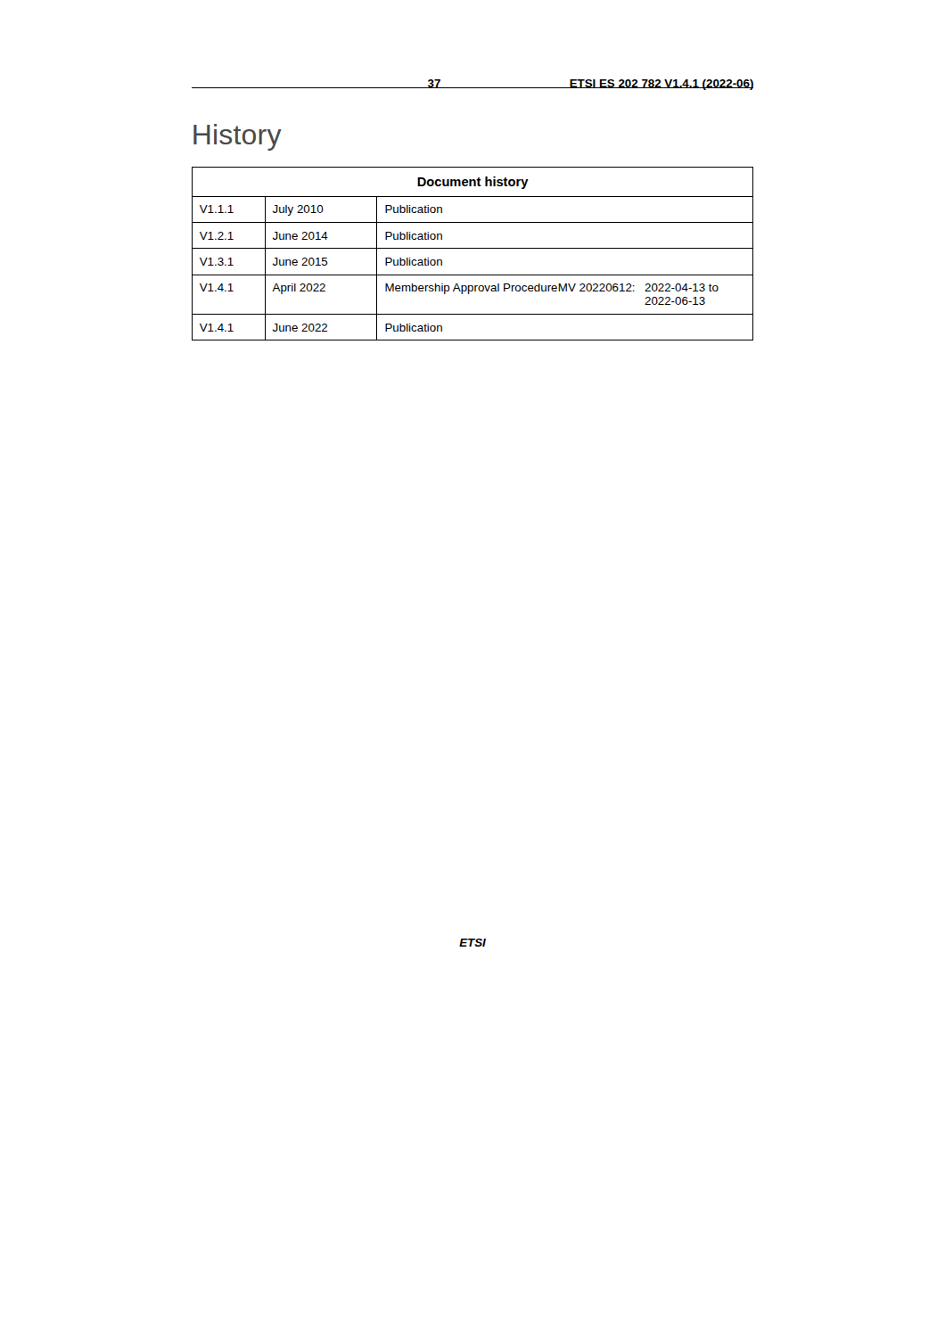37 ETSI ES 202 782 V1.4.1 (2022-06)
History
| Document history |
| --- |
| V1.1.1 | July 2010 | Publication |
| V1.2.1 | June 2014 | Publication |
| V1.3.1 | June 2015 | Publication |
| V1.4.1 | April 2022 | Membership Approval Procedure MV 20220612: 2022-04-13 to 2022-06-13 |
| V1.4.1 | June 2022 | Publication |
ETSI